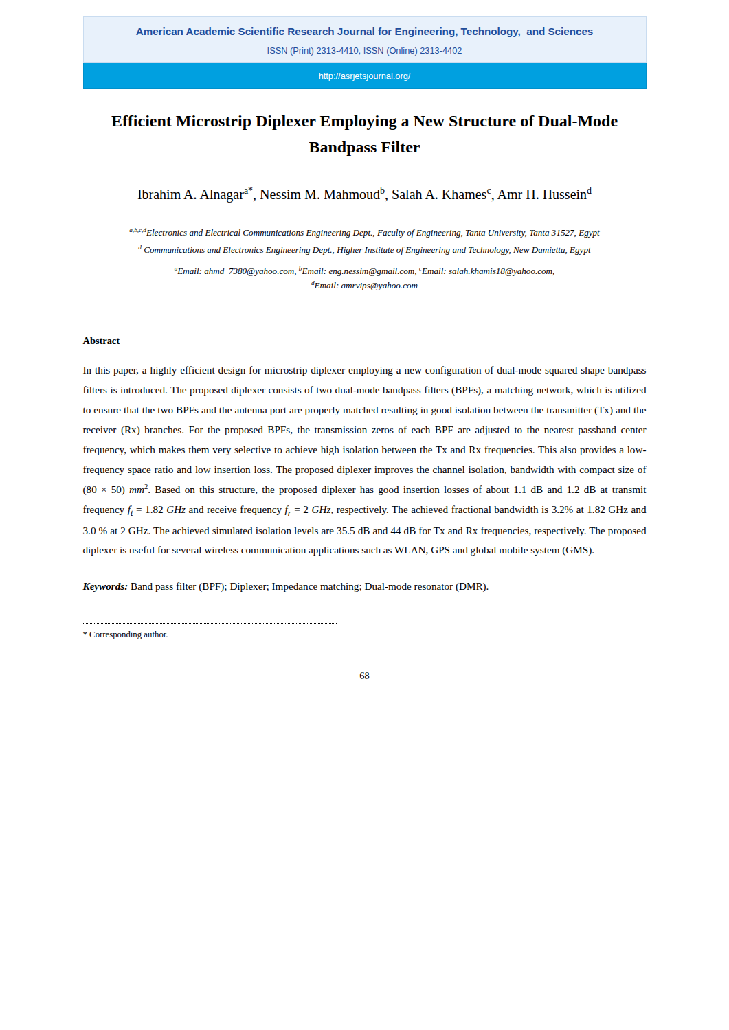American Academic Scientific Research Journal for Engineering, Technology, and Sciences
ISSN (Print) 2313-4410, ISSN (Online) 2313-4402
http://asrjetsjournal.org/
Efficient Microstrip Diplexer Employing a New Structure of Dual-Mode Bandpass Filter
Ibrahim A. Alnagara*, Nessim M. Mahmoudb, Salah A. Khamesc, Amr H. Husseind
a,b,c,dElectronics and Electrical Communications Engineering Dept., Faculty of Engineering, Tanta University, Tanta 31527, Egypt
d Communications and Electronics Engineering Dept., Higher Institute of Engineering and Technology, New Damietta, Egypt
aEmail: ahmd_7380@yahoo.com, bEmail: eng.nessim@gmail.com, cEmail: salah.khamis18@yahoo.com,
dEmail: amrvips@yahoo.com
Abstract
In this paper, a highly efficient design for microstrip diplexer employing a new configuration of dual-mode squared shape bandpass filters is introduced. The proposed diplexer consists of two dual-mode bandpass filters (BPFs), a matching network, which is utilized to ensure that the two BPFs and the antenna port are properly matched resulting in good isolation between the transmitter (Tx) and the receiver (Rx) branches. For the proposed BPFs, the transmission zeros of each BPF are adjusted to the nearest passband center frequency, which makes them very selective to achieve high isolation between the Tx and Rx frequencies. This also provides a low-frequency space ratio and low insertion loss. The proposed diplexer improves the channel isolation, bandwidth with compact size of (80 × 50) mm2. Based on this structure, the proposed diplexer has good insertion losses of about 1.1 dB and 1.2 dB at transmit frequency ft = 1.82 GHz and receive frequency fr = 2 GHz, respectively. The achieved fractional bandwidth is 3.2% at 1.82 GHz and 3.0 % at 2 GHz. The achieved simulated isolation levels are 35.5 dB and 44 dB for Tx and Rx frequencies, respectively. The proposed diplexer is useful for several wireless communication applications such as WLAN, GPS and global mobile system (GMS).
Keywords: Band pass filter (BPF); Diplexer; Impedance matching; Dual-mode resonator (DMR).
* Corresponding author.
68